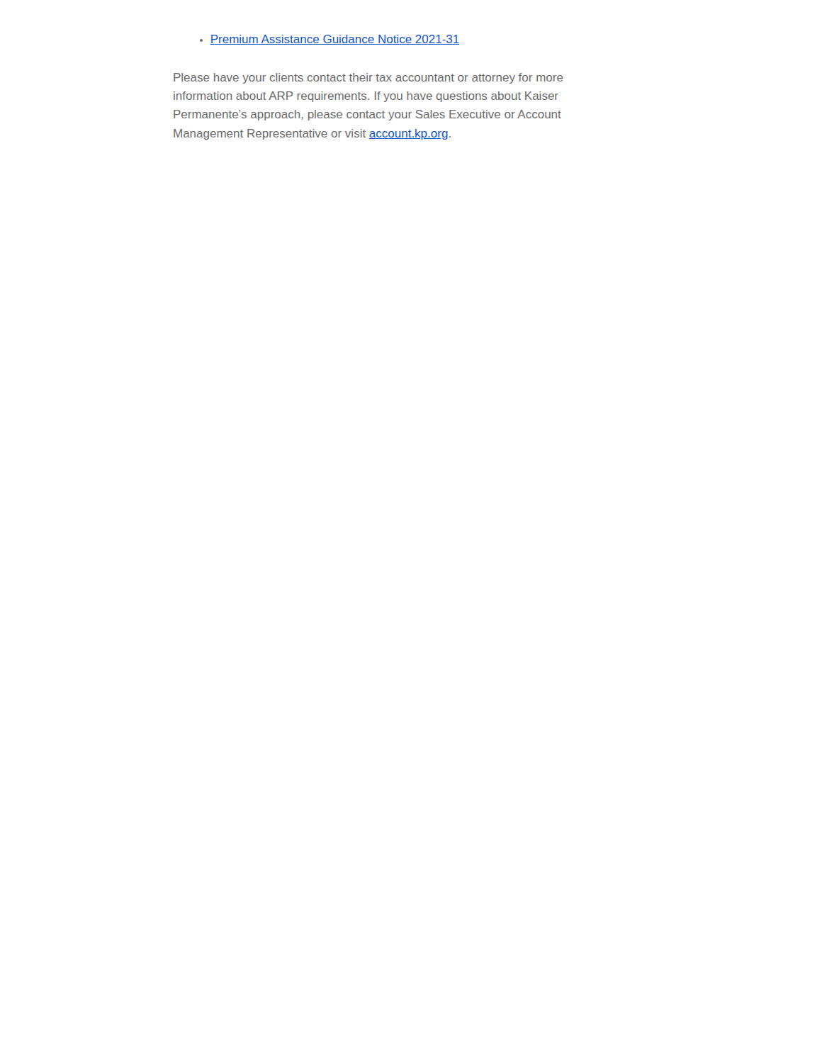Premium Assistance Guidance Notice 2021-31
Please have your clients contact their tax accountant or attorney for more information about ARP requirements. If you have questions about Kaiser Permanente’s approach, please contact your Sales Executive or Account Management Representative or visit account.kp.org.